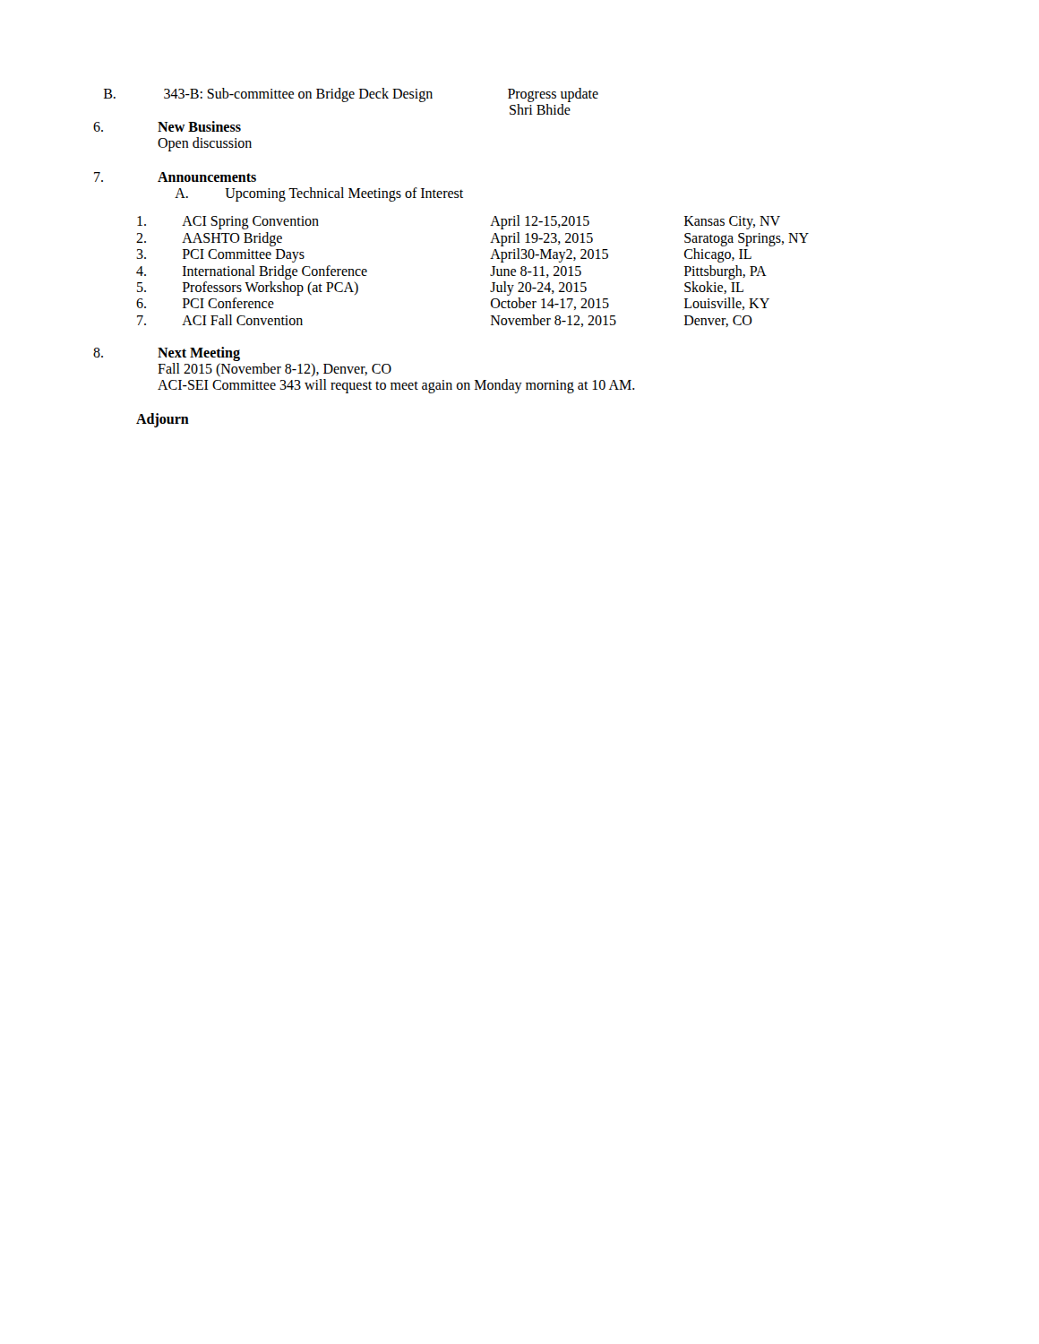B. 343-B: Sub-committee on Bridge Deck Design Progress update
Shri Bhide
6. New Business
Open discussion
7. Announcements
A. Upcoming Technical Meetings of Interest
| 1. | ACI Spring Convention | April 12-15,2015 | Kansas City, NV |
| 2. | AASHTO Bridge | April 19-23, 2015 | Saratoga Springs, NY |
| 3. | PCI Committee Days | April30-May2, 2015 | Chicago, IL |
| 4. | International Bridge Conference | June 8-11, 2015 | Pittsburgh, PA |
| 5. | Professors Workshop (at PCA) | July 20-24, 2015 | Skokie, IL |
| 6. | PCI Conference | October 14-17, 2015 | Louisville, KY |
| 7. | ACI Fall Convention | November 8-12, 2015 | Denver, CO |
8. Next Meeting
Fall 2015 (November 8-12), Denver, CO
ACI-SEI Committee 343 will request to meet again on Monday morning at 10 AM.
Adjourn